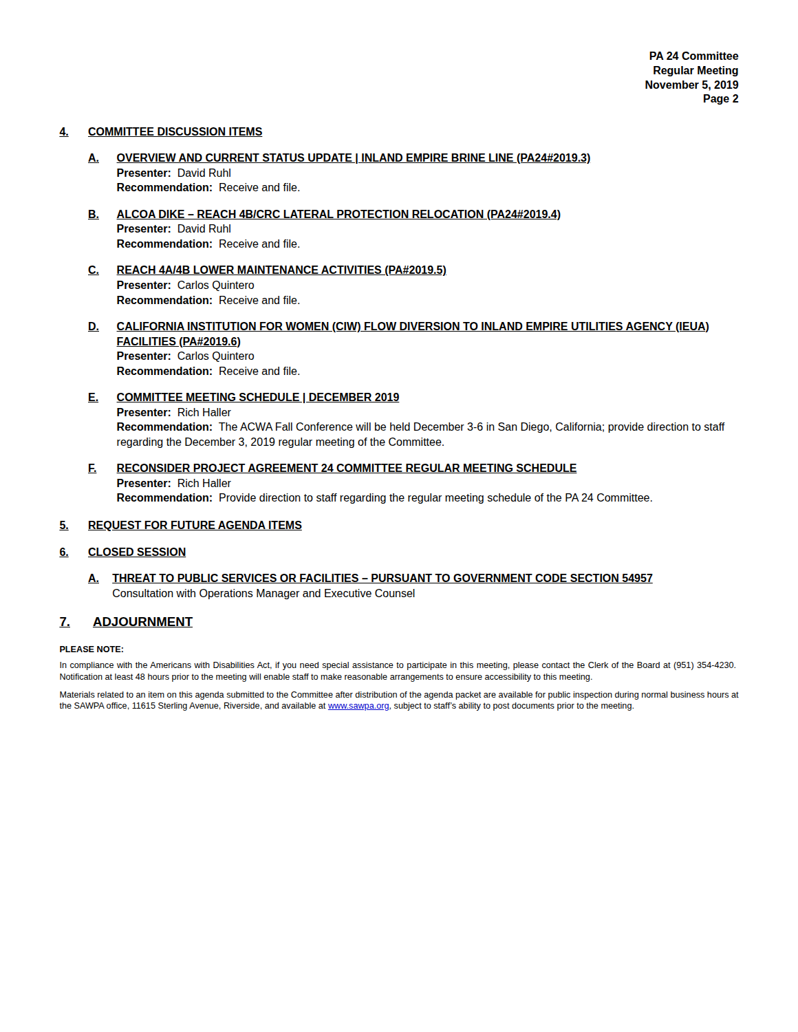PA 24 Committee
Regular Meeting
November 5, 2019
Page 2
4.
COMMITTEE DISCUSSION ITEMS
A.
OVERVIEW AND CURRENT STATUS UPDATE | INLAND EMPIRE BRINE LINE (PA24#2019.3)
Presenter: David Ruhl
Recommendation: Receive and file.
B.
ALCOA DIKE – REACH 4B/CRC LATERAL PROTECTION RELOCATION (PA24#2019.4)
Presenter: David Ruhl
Recommendation: Receive and file.
C.
REACH 4A/4B LOWER MAINTENANCE ACTIVITIES (PA#2019.5)
Presenter: Carlos Quintero
Recommendation: Receive and file.
D.
CALIFORNIA INSTITUTION FOR WOMEN (CIW) FLOW DIVERSION TO INLAND EMPIRE UTILITIES AGENCY (IEUA) FACILITIES (PA#2019.6)
Presenter: Carlos Quintero
Recommendation: Receive and file.
E.
COMMITTEE MEETING SCHEDULE | DECEMBER 2019
Presenter: Rich Haller
Recommendation: The ACWA Fall Conference will be held December 3-6 in San Diego, California; provide direction to staff regarding the December 3, 2019 regular meeting of the Committee.
F.
RECONSIDER PROJECT AGREEMENT 24 COMMITTEE REGULAR MEETING SCHEDULE
Presenter: Rich Haller
Recommendation: Provide direction to staff regarding the regular meeting schedule of the PA 24 Committee.
5.
REQUEST FOR FUTURE AGENDA ITEMS
6.
CLOSED SESSION
A.
THREAT TO PUBLIC SERVICES OR FACILITIES – PURSUANT TO GOVERNMENT CODE SECTION 54957
Consultation with Operations Manager and Executive Counsel
7.
ADJOURNMENT
PLEASE NOTE:
In compliance with the Americans with Disabilities Act, if you need special assistance to participate in this meeting, please contact the Clerk of the Board at (951) 354-4230. Notification at least 48 hours prior to the meeting will enable staff to make reasonable arrangements to ensure accessibility to this meeting.
Materials related to an item on this agenda submitted to the Committee after distribution of the agenda packet are available for public inspection during normal business hours at the SAWPA office, 11615 Sterling Avenue, Riverside, and available at www.sawpa.org, subject to staff’s ability to post documents prior to the meeting.